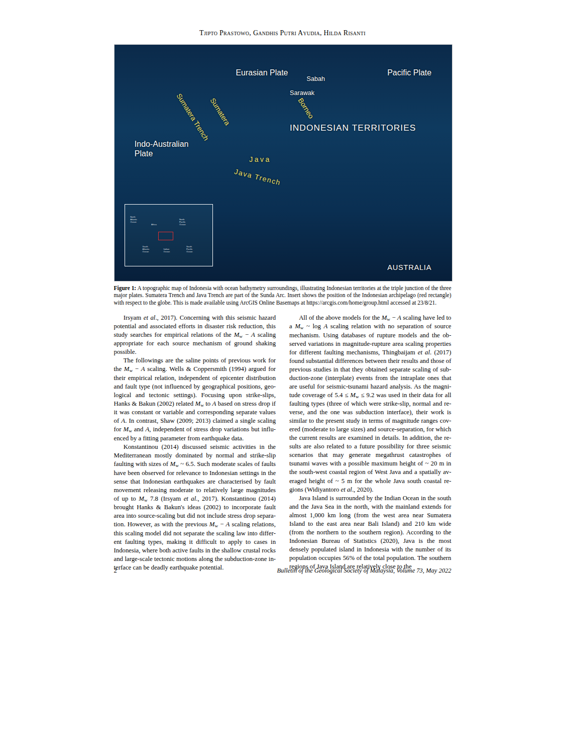Tjipto Prastowo, Gandhis Putri Ayudia, Hilda Risanti
Eurasian Plate Pacific Plate Sabah Sarawak Indo-Australian
Plate INDONESIAN TERRITORIES AUSTRALIA Sumatera Trench Sumatera Borneo Java Java Trench
North
Atlantic
Ocean Africa North
Pacific
Ocean South
Atlantic
Ocean Indian
Ocean South
Pacific
Ocean
Figure 1: A topographic map of Indonesia with ocean bathymetry surroundings, illustrating Indonesian territories at the triple junction of the three major plates. Sumatera Trench and Java Trench are part of the Sunda Arc. Insert shows the position of the Indonesian archipelago (red rectangle) with respect to the globe. This is made available using ArcGIS Online Basemaps at https://arcgis.com/home/group.html accessed at 23/8/21.
Irsyam et al., 2017). Concerning with this seismic hazard potential and associated efforts in disaster risk reduction, this study searches for empirical relations of the Mw − A scaling appropriate for each source mechanism of ground shaking possible.
The followings are the saline points of previous work for the Mw − A scaling. Wells & Coppersmith (1994) argued for their empirical relation, independent of epicenter distribution and fault type (not influenced by geographical positions, geological and tectonic settings). Focusing upon strike-slips, Hanks & Bakun (2002) related Mw to A based on stress drop if it was constant or variable and corresponding separate values of A. In contrast, Shaw (2009; 2013) claimed a single scaling for Mw and A, independent of stress drop variations but influenced by a fitting parameter from earthquake data.
Konstantinou (2014) discussed seismic activities in the Mediterranean mostly dominated by normal and strike-slip faulting with sizes of Mw ~ 6.5. Such moderate scales of faults have been observed for relevance to Indonesian settings in the sense that Indonesian earthquakes are characterised by fault movement releasing moderate to relatively large magnitudes of up to Mw 7.8 (Irsyam et al., 2017). Konstantinou (2014) brought Hanks & Bakun's ideas (2002) to incorporate fault area into source-scaling but did not include stress drop separation. However, as with the previous Mw − A scaling relations, this scaling model did not separate the scaling law into different faulting types, making it difficult to apply to cases in Indonesia, where both active faults in the shallow crustal rocks and large-scale tectonic motions along the subduction-zone interface can be deadly earthquake potential.
All of the above models for the Mw − A scaling have led to a Mw ~ log A scaling relation with no separation of source mechanism. Using databases of rupture models and the observed variations in magnitude-rupture area scaling properties for different faulting mechanisms, Thingbaijam et al. (2017) found substantial differences between their results and those of previous studies in that they obtained separate scaling of subduction-zone (interplate) events from the intraplate ones that are useful for seismic-tsunami hazard analysis. As the magnitude coverage of 5.4 ≤ Mw ≤ 9.2 was used in their data for all faulting types (three of which were strike-slip, normal and reverse, and the one was subduction interface), their work is similar to the present study in terms of magnitude ranges covered (moderate to large sizes) and source-separation, for which the current results are examined in details. In addition, the results are also related to a future possibility for three seismic scenarios that may generate megathrust catastrophes of tsunami waves with a possible maximum height of ~ 20 m in the south-west coastal region of West Java and a spatially averaged height of ~ 5 m for the whole Java south coastal regions (Widiyantoro et al., 2020).
Java Island is surrounded by the Indian Ocean in the south and the Java Sea in the north, with the mainland extends for almost 1,000 km long (from the west area near Sumatera Island to the east area near Bali Island) and 210 km wide (from the northern to the southern region). According to the Indonesian Bureau of Statistics (2020), Java is the most densely populated island in Indonesia with the number of its population occupies 56% of the total population. The southern regions of Java Island are relatively close to the
2 Bulletin of the Geological Society of Malaysia, Volume 73, May 2022